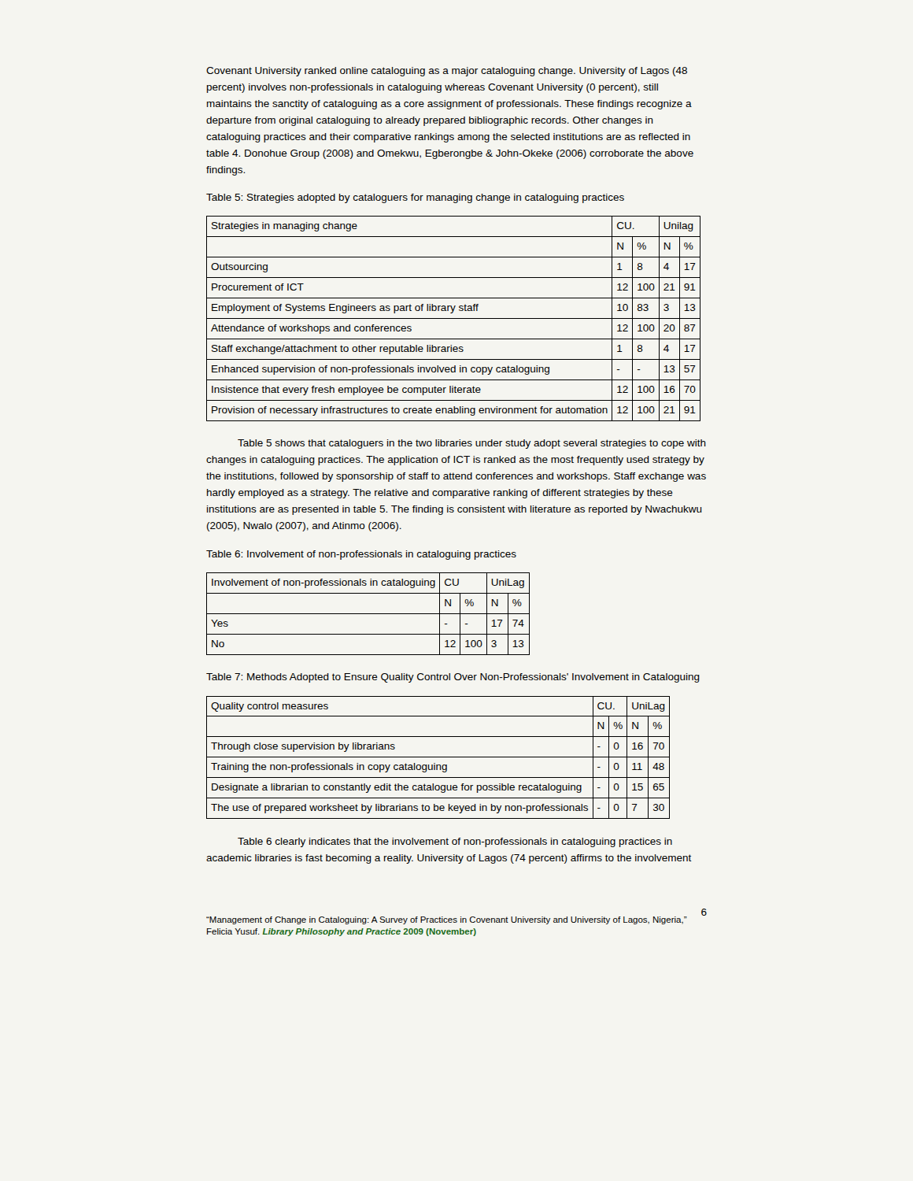Covenant University ranked online cataloguing as a major cataloguing change. University of Lagos (48 percent) involves non-professionals in cataloguing whereas Covenant University (0 percent), still maintains the sanctity of cataloguing as a core assignment of professionals. These findings recognize a departure from original cataloguing to already prepared bibliographic records. Other changes in cataloguing practices and their comparative rankings among the selected institutions are as reflected in table 4. Donohue Group (2008) and Omekwu, Egberongbe & John-Okeke (2006) corroborate the above findings.
Table 5: Strategies adopted by cataloguers for managing change in cataloguing practices
| Strategies in managing change | CU. | Unilag |
| | N | % | N | % |
| Outsourcing | 1 | 8 | 4 | 17 |
| Procurement of ICT | 12 | 100 | 21 | 91 |
| Employment of Systems Engineers as part of library staff | 10 | 83 | 3 | 13 |
| Attendance of workshops and conferences | 12 | 100 | 20 | 87 |
| Staff exchange/attachment to other reputable libraries | 1 | 8 | 4 | 17 |
| Enhanced supervision of non-professionals involved in copy cataloguing | - | - | 13 | 57 |
| Insistence that every fresh employee be computer literate | 12 | 100 | 16 | 70 |
| Provision of necessary infrastructures to create enabling environment for automation | 12 | 100 | 21 | 91 |
Table 5 shows that cataloguers in the two libraries under study adopt several strategies to cope with changes in cataloguing practices. The application of ICT is ranked as the most frequently used strategy by the institutions, followed by sponsorship of staff to attend conferences and workshops. Staff exchange was hardly employed as a strategy. The relative and comparative ranking of different strategies by these institutions are as presented in table 5. The finding is consistent with literature as reported by Nwachukwu (2005), Nwalo (2007), and Atinmo (2006).
Table 6: Involvement of non-professionals in cataloguing practices
| Involvement of non-professionals in cataloguing | CU | UniLag |
| | N | % | N | % |
| Yes | - | - | 17 | 74 |
| No | 12 | 100 | 3 | 13 |
Table 7: Methods Adopted to Ensure Quality Control Over Non-Professionals' Involvement in Cataloguing
| Quality control measures | CU. | UniLag |
| | N | % | N | % |
| Through close supervision by librarians | - | 0 | 16 | 70 |
| Training the non-professionals in copy cataloguing | - | 0 | 11 | 48 |
| Designate a librarian to constantly edit the catalogue for possible recataloguing | - | 0 | 15 | 65 |
| The use of prepared worksheet by librarians to be keyed in by non-professionals | - | 0 | 7 | 30 |
Table 6 clearly indicates that the involvement of non-professionals in cataloguing practices in academic libraries is fast becoming a reality. University of Lagos (74 percent) affirms to the involvement
6
“Management of Change in Cataloguing: A Survey of Practices in Covenant University and University of Lagos, Nigeria,” Felicia Yusuf. Library Philosophy and Practice 2009 (November)